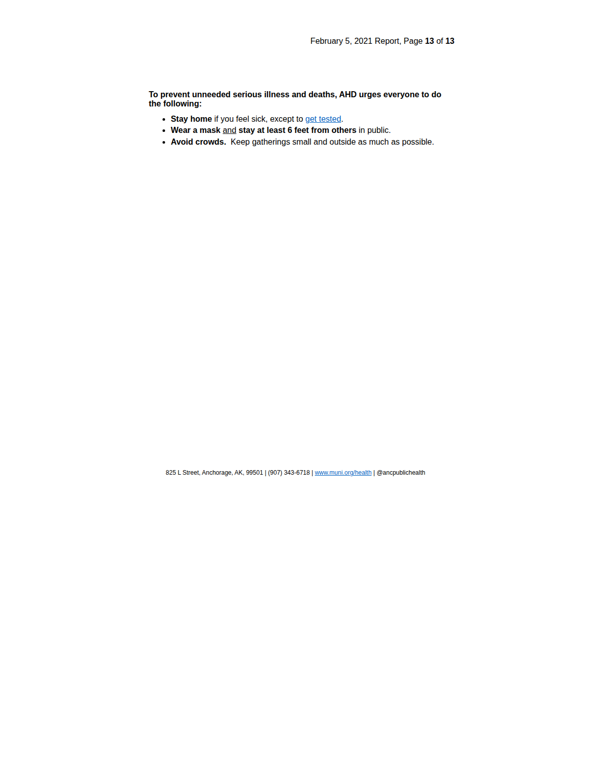February 5, 2021 Report, Page 13 of 13
To prevent unneeded serious illness and deaths, AHD urges everyone to do the following:
Stay home if you feel sick, except to get tested.
Wear a mask and stay at least 6 feet from others in public.
Avoid crowds. Keep gatherings small and outside as much as possible.
825 L Street, Anchorage, AK, 99501 | (907) 343-6718 | www.muni.org/health | @ancpublichealth